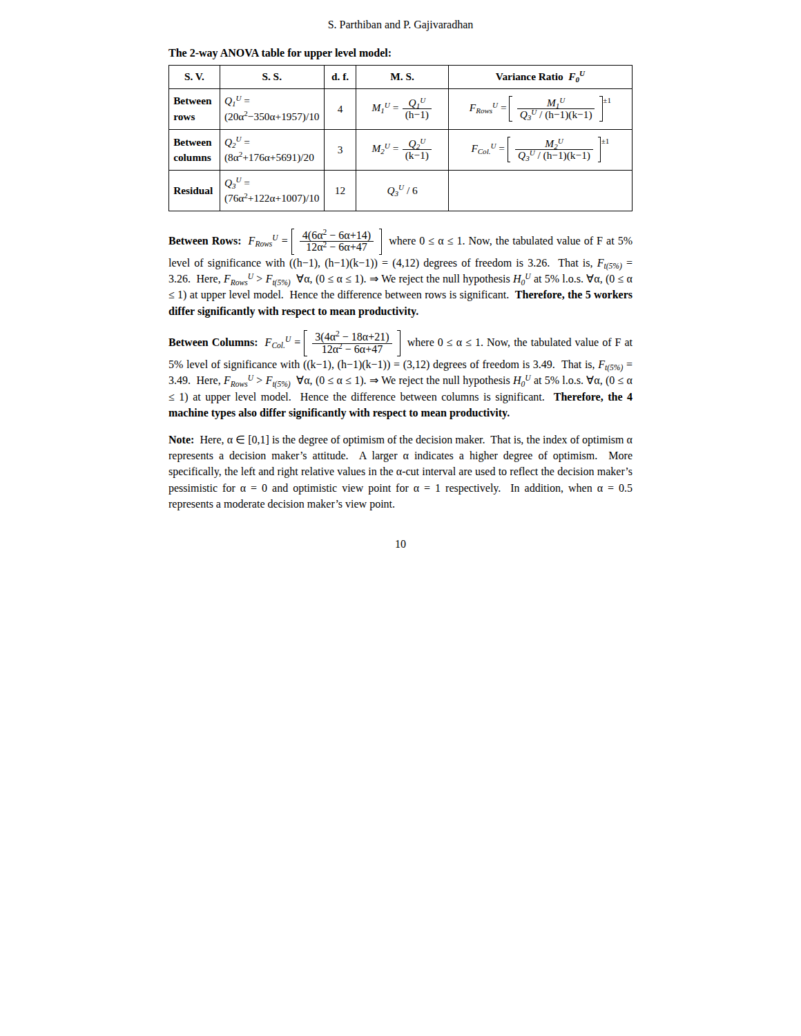S. Parthiban and P. Gajivaradhan
The 2-way ANOVA table for upper level model:
| S. V. | S. S. | d. f. | M. S. | Variance Ratio F 0 U |
| --- | --- | --- | --- | --- |
| Between rows | Q 1 U = (20α 2 −350α+1957)/10 | 4 | M 1 U = Q 1 U (h−1) | F Rows U = M 1 U Q 3 U / (h−1)(k−1) ±1 |
| Between columns | Q 2 U = (8α 2 +176α+5691)/20 | 3 | M 2 U = Q 2 U (k−1) | F Col. U = M 2 U Q 3 U / (h−1)(k−1) ±1 |
| Residual | Q 3 U = (76α 2 +122α+1007)/10 | 12 | Q 3 U / 6 | |
Between Rows: FRowsU = 4(6α2 − 6α+14) 12α2 − 6α+47 where 0 ≤ α ≤ 1. Now, the tabulated value of F at 5% level of significance with ((h−1), (h−1)(k−1)) = (4,12) degrees of freedom is 3.26. That is, Ft(5%) = 3.26. Here, FRowsU > Ft(5%) ∀α, (0 ≤ α ≤ 1). ⇒ We reject the null hypothesis H0U at 5% l.o.s. ∀α, (0 ≤ α ≤ 1) at upper level model. Hence the difference between rows is significant. Therefore, the 5 workers differ significantly with respect to mean productivity.
Between Columns: FCol.U = 3(4α2 − 18α+21) 12α2 − 6α+47 where 0 ≤ α ≤ 1. Now, the tabulated value of F at 5% level of significance with ((k−1), (h−1)(k−1)) = (3,12) degrees of freedom is 3.49. That is, Ft(5%) = 3.49. Here, FRowsU > Ft(5%) ∀α, (0 ≤ α ≤ 1). ⇒ We reject the null hypothesis H0U at 5% l.o.s. ∀α, (0 ≤ α ≤ 1) at upper level model. Hence the difference between columns is significant. Therefore, the 4 machine types also differ significantly with respect to mean productivity.
Note: Here, α ∈ [0,1] is the degree of optimism of the decision maker. That is, the index of optimism α represents a decision maker’s attitude. A larger α indicates a higher degree of optimism. More specifically, the left and right relative values in the α-cut interval are used to reflect the decision maker’s pessimistic for α = 0 and optimistic view point for α = 1 respectively. In addition, when α = 0.5 represents a moderate decision maker’s view point.
10